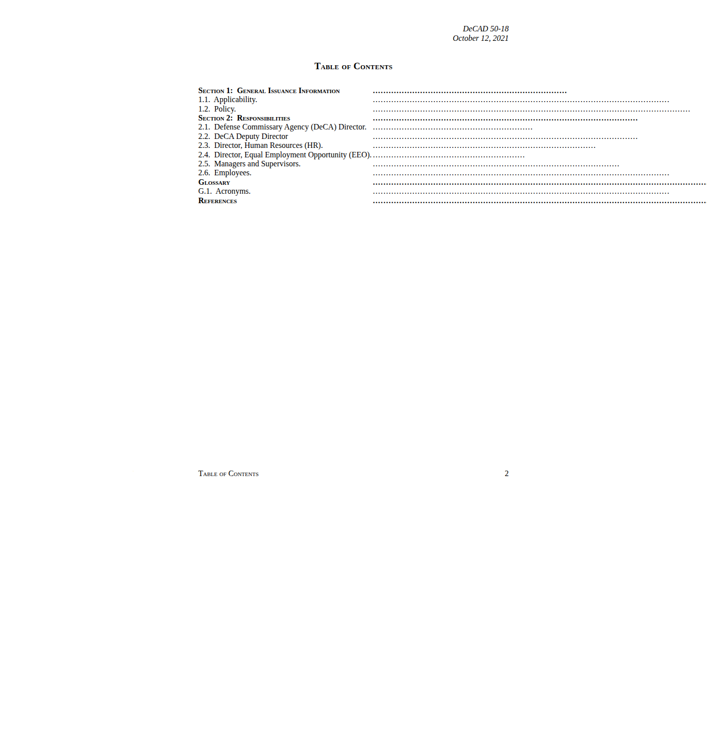DeCAD 50-18
October 12, 2021
Table of Contents
| Section 1: General Issuance Information | .......................................................................... | 3 |
| 1.1. Applicability. | ................................................................................................................. | 3 |
| 1.2. Policy. | ......................................................................................................................... | 3 |
| Section 2: Responsibilities | ..................................................................................................... | 4 |
| 2.1. Defense Commissary Agency (DeCA) Director. | ............................................................. | 4 |
| 2.2. DeCA Deputy Director | ..................................................................................................... | 4 |
| 2.3. Director, Human Resources (HR). | ..................................................................................... | 4 |
| 2.4. Director, Equal Employment Opportunity (EEO). | .......................................................... | 5 |
| 2.5. Managers and Supervisors. | .............................................................................................. | 5 |
| 2.6. Employees. | ................................................................................................................. | 5 |
| Glossary | ..................................................................................................................................... | 6 |
| G.1. Acronyms. | ................................................................................................................. | 6 |
| References | ................................................................................................................................. | 7 |
Table of Contents 2